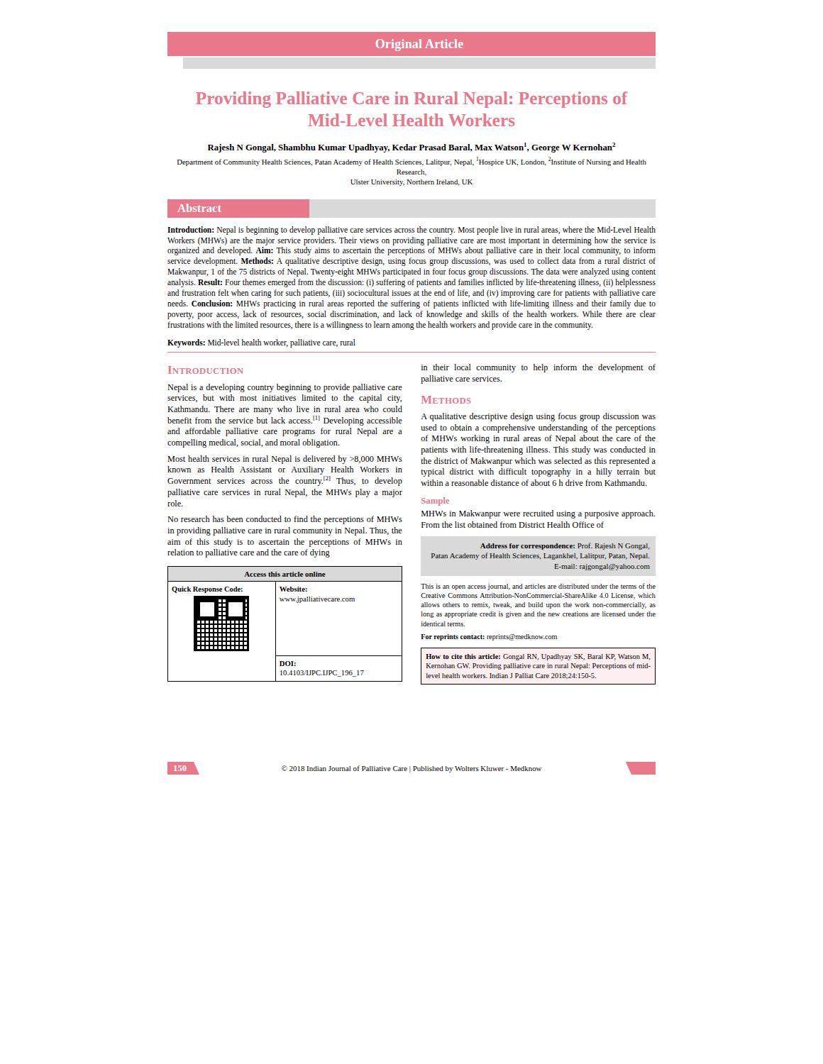Original Article
Providing Palliative Care in Rural Nepal: Perceptions of Mid-Level Health Workers
Rajesh N Gongal, Shambhu Kumar Upadhyay, Kedar Prasad Baral, Max Watson1, George W Kernohan2
Department of Community Health Sciences, Patan Academy of Health Sciences, Lalitpur, Nepal, 1Hospice UK, London, 2Institute of Nursing and Health Research,
Ulster University, Northern Ireland, UK
Abstract
Introduction: Nepal is beginning to develop palliative care services across the country. Most people live in rural areas, where the Mid-Level Health Workers (MHWs) are the major service providers. Their views on providing palliative care are most important in determining how the service is organized and developed. Aim: This study aims to ascertain the perceptions of MHWs about palliative care in their local community, to inform service development. Methods: A qualitative descriptive design, using focus group discussions, was used to collect data from a rural district of Makwanpur, 1 of the 75 districts of Nepal. Twenty-eight MHWs participated in four focus group discussions. The data were analyzed using content analysis. Result: Four themes emerged from the discussion: (i) suffering of patients and families inflicted by life-threatening illness, (ii) helplessness and frustration felt when caring for such patients, (iii) sociocultural issues at the end of life, and (iv) improving care for patients with palliative care needs. Conclusion: MHWs practicing in rural areas reported the suffering of patients inflicted with life-limiting illness and their family due to poverty, poor access, lack of resources, social discrimination, and lack of knowledge and skills of the health workers. While there are clear frustrations with the limited resources, there is a willingness to learn among the health workers and provide care in the community.
Keywords: Mid-level health worker, palliative care, rural
INTRODUCTION
Nepal is a developing country beginning to provide palliative care services, but with most initiatives limited to the capital city, Kathmandu. There are many who live in rural area who could benefit from the service but lack access.[1] Developing accessible and affordable palliative care programs for rural Nepal are a compelling medical, social, and moral obligation.
Most health services in rural Nepal is delivered by >8,000 MHWs known as Health Assistant or Auxiliary Health Workers in Government services across the country.[2] Thus, to develop palliative care services in rural Nepal, the MHWs play a major role.
No research has been conducted to find the perceptions of MHWs in providing palliative care in rural community in Nepal. Thus, the aim of this study is to ascertain the perceptions of MHWs in relation to palliative care and the care of dying
Access this article online
| Quick Response Code: | Website: www.jpalliativecare.com |
| | DOI: 10.4103/IJPC.IJPC_196_17 |
in their local community to help inform the development of palliative care services.
METHODS
A qualitative descriptive design using focus group discussion was used to obtain a comprehensive understanding of the perceptions of MHWs working in rural areas of Nepal about the care of the patients with life-threatening illness. This study was conducted in the district of Makwanpur which was selected as this represented a typical district with difficult topography in a hilly terrain but within a reasonable distance of about 6 h drive from Kathmandu.
Sample
MHWs in Makwanpur were recruited using a purposive approach. From the list obtained from District Health Office of
Address for correspondence: Prof. Rajesh N Gongal,
Patan Academy of Health Sciences, Lagankhel, Lalitpur, Patan, Nepal.
E-mail: rajgongal@yahoo.com
This is an open access journal, and articles are distributed under the terms of the Creative Commons Attribution-NonCommercial-ShareAlike 4.0 License, which allows others to remix, tweak, and build upon the work non-commercially, as long as appropriate credit is given and the new creations are licensed under the identical terms.
For reprints contact: reprints@medknow.com
How to cite this article: Gongal RN, Upadhyay SK, Baral KP, Watson M, Kernohan GW. Providing palliative care in rural Nepal: Perceptions of mid-level health workers. Indian J Palliat Care 2018;24:150-5.
150
© 2018 Indian Journal of Palliative Care | Published by Wolters Kluwer - Medknow